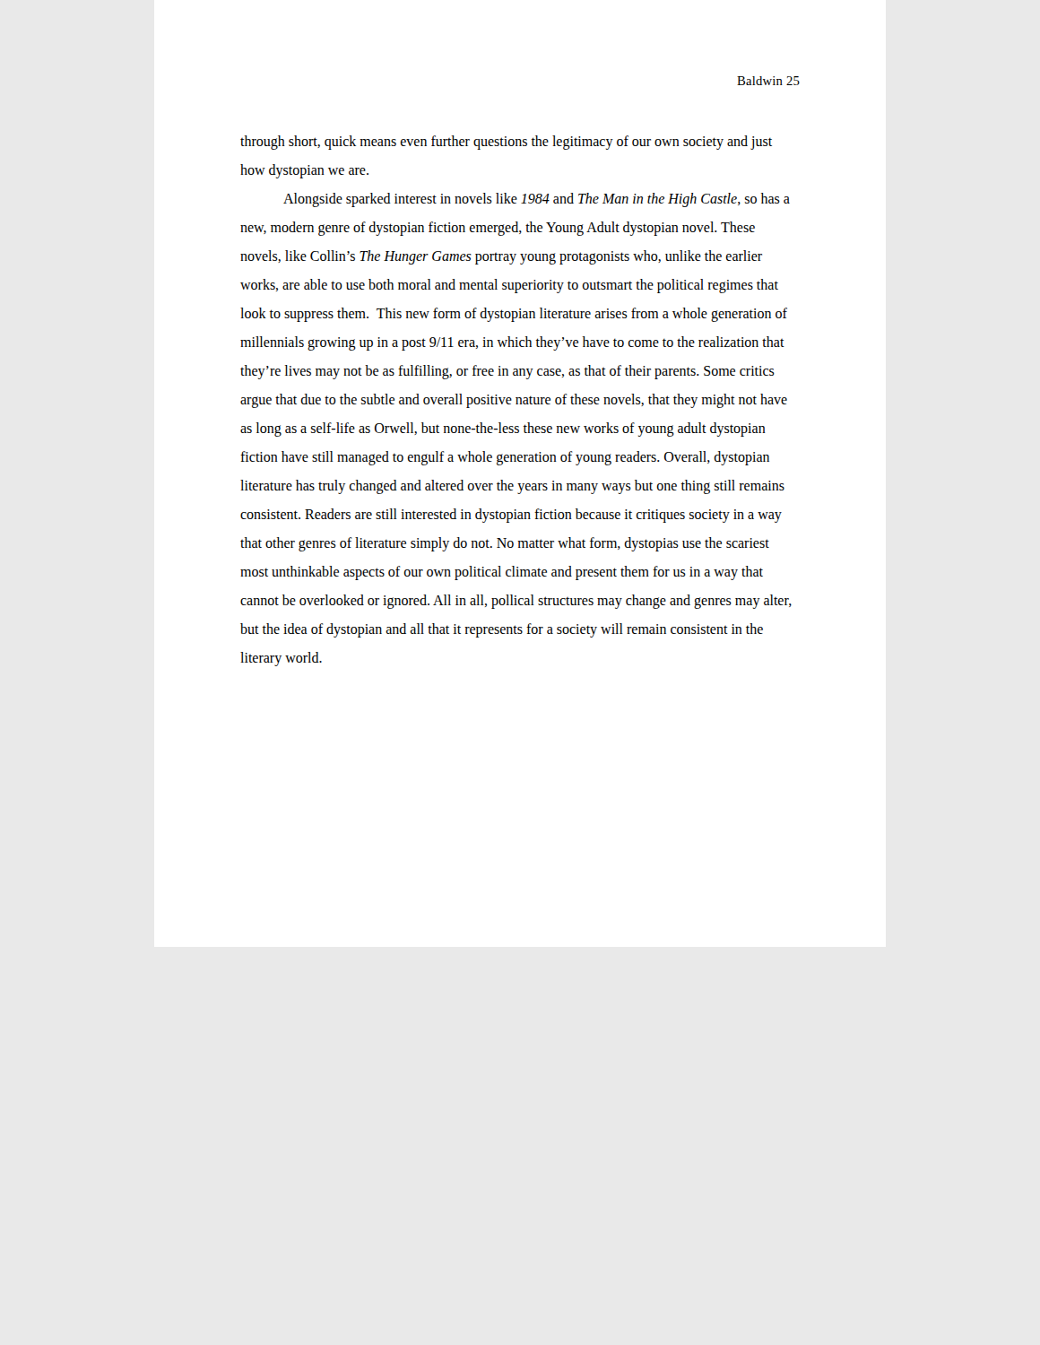Baldwin 25
through short, quick means even further questions the legitimacy of our own society and just how dystopian we are.
Alongside sparked interest in novels like 1984 and The Man in the High Castle, so has a new, modern genre of dystopian fiction emerged, the Young Adult dystopian novel. These novels, like Collin’s The Hunger Games portray young protagonists who, unlike the earlier works, are able to use both moral and mental superiority to outsmart the political regimes that look to suppress them. This new form of dystopian literature arises from a whole generation of millennials growing up in a post 9/11 era, in which they’ve have to come to the realization that they’re lives may not be as fulfilling, or free in any case, as that of their parents. Some critics argue that due to the subtle and overall positive nature of these novels, that they might not have as long as a self-life as Orwell, but none-the-less these new works of young adult dystopian fiction have still managed to engulf a whole generation of young readers. Overall, dystopian literature has truly changed and altered over the years in many ways but one thing still remains consistent. Readers are still interested in dystopian fiction because it critiques society in a way that other genres of literature simply do not. No matter what form, dystopias use the scariest most unthinkable aspects of our own political climate and present them for us in a way that cannot be overlooked or ignored. All in all, pollical structures may change and genres may alter, but the idea of dystopian and all that it represents for a society will remain consistent in the literary world.